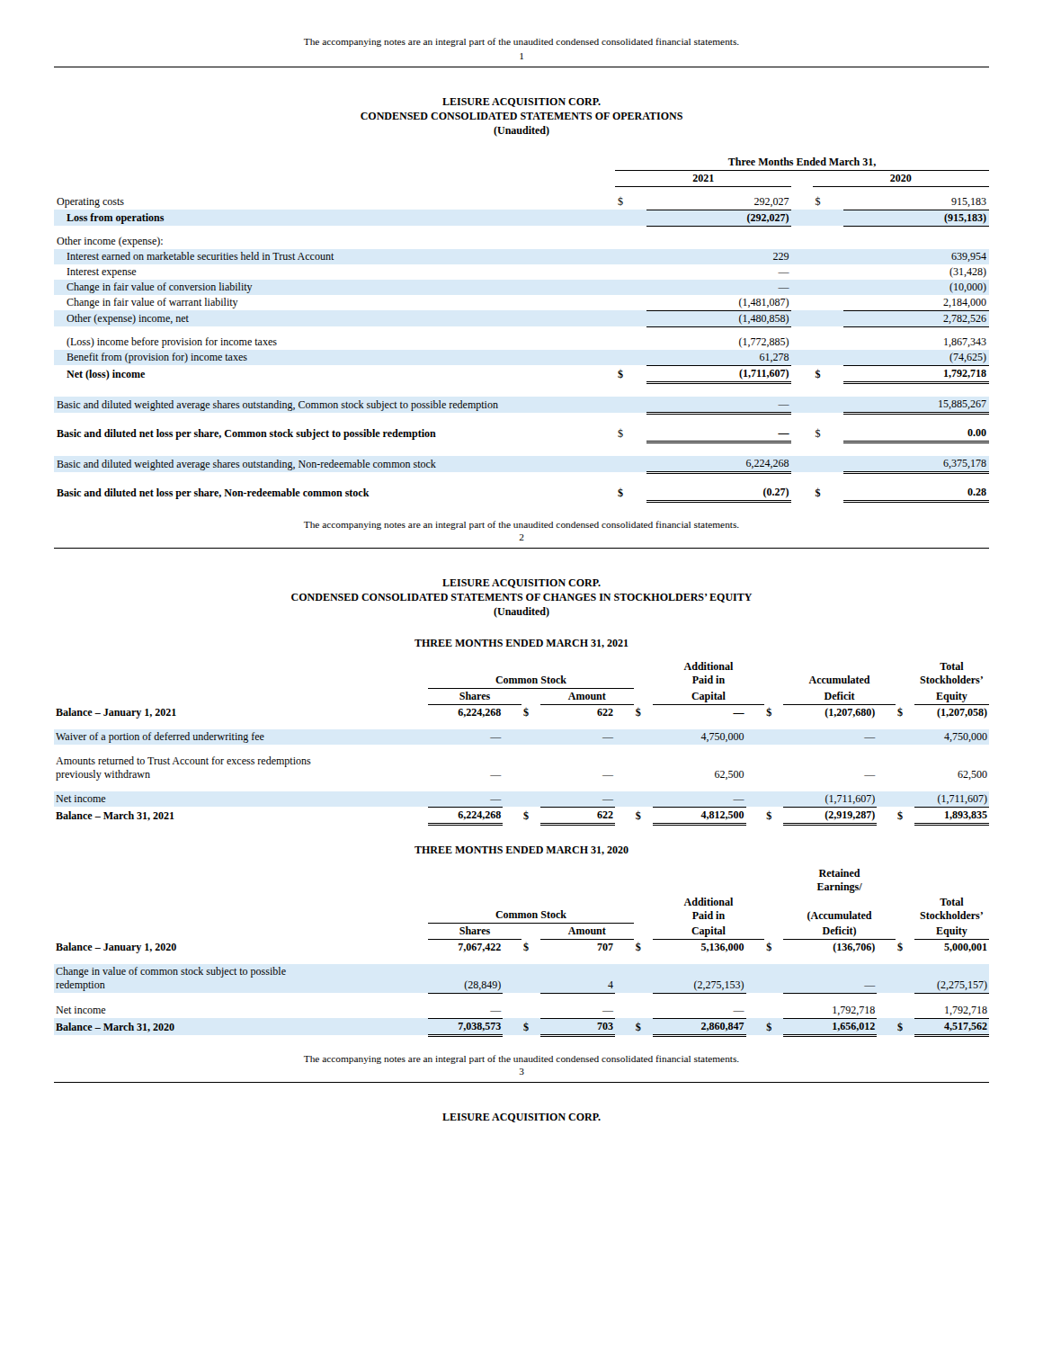The accompanying notes are an integral part of the unaudited condensed consolidated financial statements.
1
LEISURE ACQUISITION CORP.
CONDENSED CONSOLIDATED STATEMENTS OF OPERATIONS
(Unaudited)
| | | Three Months Ended March 31, |
| | | 2021 | | 2020 |
| Operating costs | | $ | 292,027 | | $ | 915,183 |
| Loss from operations | | | (292,027) | | | (915,183) |
| Other income (expense): | | | | | | |
| Interest earned on marketable securities held in Trust Account | | | 229 | | | 639,954 |
| Interest expense | | | — | | | (31,428) |
| Change in fair value of conversion liability | | | — | | | (10,000) |
| Change in fair value of warrant liability | | | (1,481,087) | | | 2,184,000 |
| Other (expense) income, net | | | (1,480,858) | | | 2,782,526 |
| (Loss) income before provision for income taxes | | | (1,772,885) | | | 1,867,343 |
| Benefit from (provision for) income taxes | | | 61,278 | | | (74,625) |
| Net (loss) income | | $ | (1,711,607) | | $ | 1,792,718 |
| Basic and diluted weighted average shares outstanding, Common stock subject to possible redemption | | | — | | | 15,885,267 |
| Basic and diluted net loss per share, Common stock subject to possible redemption | | $ | — | | $ | 0.00 |
| Basic and diluted weighted average shares outstanding, Non-redeemable common stock | | | 6,224,268 | | | 6,375,178 |
| Basic and diluted net loss per share, Non-redeemable common stock | | $ | (0.27) | | $ | 0.28 |
The accompanying notes are an integral part of the unaudited condensed consolidated financial statements.
2
LEISURE ACQUISITION CORP.
CONDENSED CONSOLIDATED STATEMENTS OF CHANGES IN STOCKHOLDERS’ EQUITY
(Unaudited)
THREE MONTHS ENDED MARCH 31, 2021
| | | Common Stock | | Additional Paid in | | Accumulated | | Total Stockholders’ |
| | | Shares | | Amount | | Capital | | Deficit | | Equity |
| Balance – January 1, 2021 | | 6,224,268 | | $ | 622 | | $ | — | | $ | (1,207,680) | | $ | (1,207,058) |
| Waiver of a portion of deferred underwriting fee | | — | | | — | | | 4,750,000 | | | — | | | 4,750,000 |
| Amounts returned to Trust Account for excess redemptions previously withdrawn | | — | | | — | | | 62,500 | | | — | | | 62,500 |
| Net income | | — | | | — | | | — | | | (1,711,607) | | | (1,711,607) |
| Balance – March 31, 2021 | | 6,224,268 | | $ | 622 | | $ | 4,812,500 | | $ | (2,919,287) | | $ | 1,893,835 |
THREE MONTHS ENDED MARCH 31, 2020
| | | | | | | Retained Earnings/ | | |
| | | Common Stock | | Additional Paid in | | (Accumulated | | Total Stockholders’ |
| | | Shares | | Amount | | Capital | | Deficit) | | Equity |
| Balance – January 1, 2020 | | 7,067,422 | | $ | 707 | | $ | 5,136,000 | | $ | (136,706) | | $ | 5,000,001 |
| Change in value of common stock subject to possible redemption | | (28,849) | | | 4 | | | (2,275,153) | | | — | | | (2,275,157) |
| Net income | | — | | | — | | | — | | | 1,792,718 | | | 1,792,718 |
| Balance – March 31, 2020 | | 7,038,573 | | $ | 703 | | $ | 2,860,847 | | $ | 1,656,012 | | $ | 4,517,562 |
The accompanying notes are an integral part of the unaudited condensed consolidated financial statements.
3
LEISURE ACQUISITION CORP.